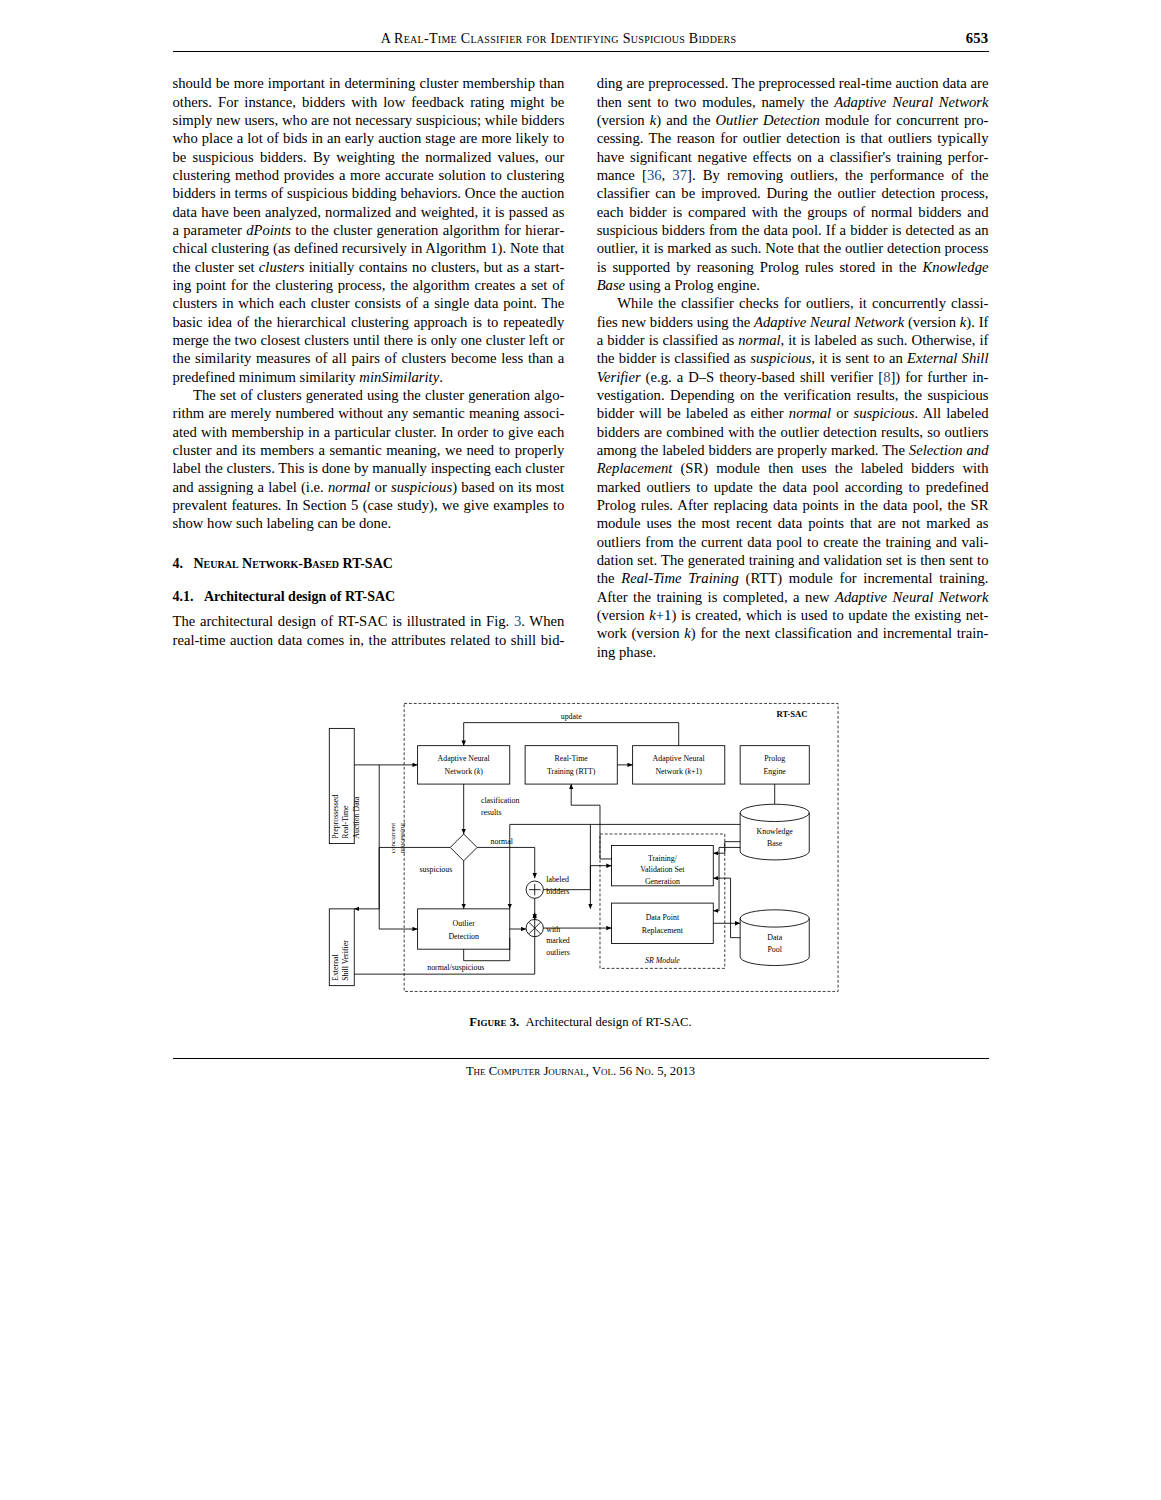A Real-Time Classifier for Identifying Suspicious Bidders 653
should be more important in determining cluster membership than others. For instance, bidders with low feedback rating might be simply new users, who are not necessary suspicious; while bidders who place a lot of bids in an early auction stage are more likely to be suspicious bidders. By weighting the normalized values, our clustering method provides a more accurate solution to clustering bidders in terms of suspicious bidding behaviors. Once the auction data have been analyzed, normalized and weighted, it is passed as a parameter dPoints to the cluster generation algorithm for hierarchical clustering (as defined recursively in Algorithm 1). Note that the cluster set clusters initially contains no clusters, but as a starting point for the clustering process, the algorithm creates a set of clusters in which each cluster consists of a single data point. The basic idea of the hierarchical clustering approach is to repeatedly merge the two closest clusters until there is only one cluster left or the similarity measures of all pairs of clusters become less than a predefined minimum similarity minSimilarity.
The set of clusters generated using the cluster generation algorithm are merely numbered without any semantic meaning associated with membership in a particular cluster. In order to give each cluster and its members a semantic meaning, we need to properly label the clusters. This is done by manually inspecting each cluster and assigning a label (i.e. normal or suspicious) based on its most prevalent features. In Section 5 (case study), we give examples to show how such labeling can be done.
4. Neural Network-Based RT-SAC
4.1. Architectural design of RT-SAC
The architectural design of RT-SAC is illustrated in Fig. 3. When real-time auction data comes in, the attributes related to shill bidding are preprocessed. The preprocessed real-time auction data are then sent to two modules, namely the Adaptive Neural Network (version k) and the Outlier Detection module for concurrent processing. The reason for outlier detection is that outliers typically have significant negative effects on a classifier's training performance [36, 37]. By removing outliers, the performance of the classifier can be improved. During the outlier detection process, each bidder is compared with the groups of normal bidders and suspicious bidders from the data pool. If a bidder is detected as an outlier, it is marked as such. Note that the outlier detection process is supported by reasoning Prolog rules stored in the Knowledge Base using a Prolog engine.
While the classifier checks for outliers, it concurrently classifies new bidders using the Adaptive Neural Network (version k). If a bidder is classified as normal, it is labeled as such. Otherwise, if the bidder is classified as suspicious, it is sent to an External Shill Verifier (e.g. a D–S theory-based shill verifier [8]) for further investigation. Depending on the verification results, the suspicious bidder will be labeled as either normal or suspicious. All labeled bidders are combined with the outlier detection results, so outliers among the labeled bidders are properly marked. The Selection and Replacement (SR) module then uses the labeled bidders with marked outliers to update the data pool according to predefined Prolog rules. After replacing data points in the data pool, the SR module uses the most recent data points that are not marked as outliers from the current data pool to create the training and validation set. The generated training and validation set is then sent to the Real-Time Training (RTT) module for incremental training. After the training is completed, a new Adaptive Neural Network (version k+1) is created, which is used to update the existing network (version k) for the next classification and incremental training phase.
RT-SAC Preprossessed Real-Time Auction Data External Shill Verifier Adaptive Neural Network (k) Real-Time Training (RTT) Adaptive Neural Network (k+1) Prolog Engine update Knowledge Base Data Pool SR Module Training/ Validation Set Generation Data Point Replacement Outlier Detection clasification results concurrent processing normal suspicious normal/suspicious labeled bidders with marked outliers
Figure 3. Architectural design of RT-SAC.
The Computer Journal, Vol. 56 No. 5, 2013